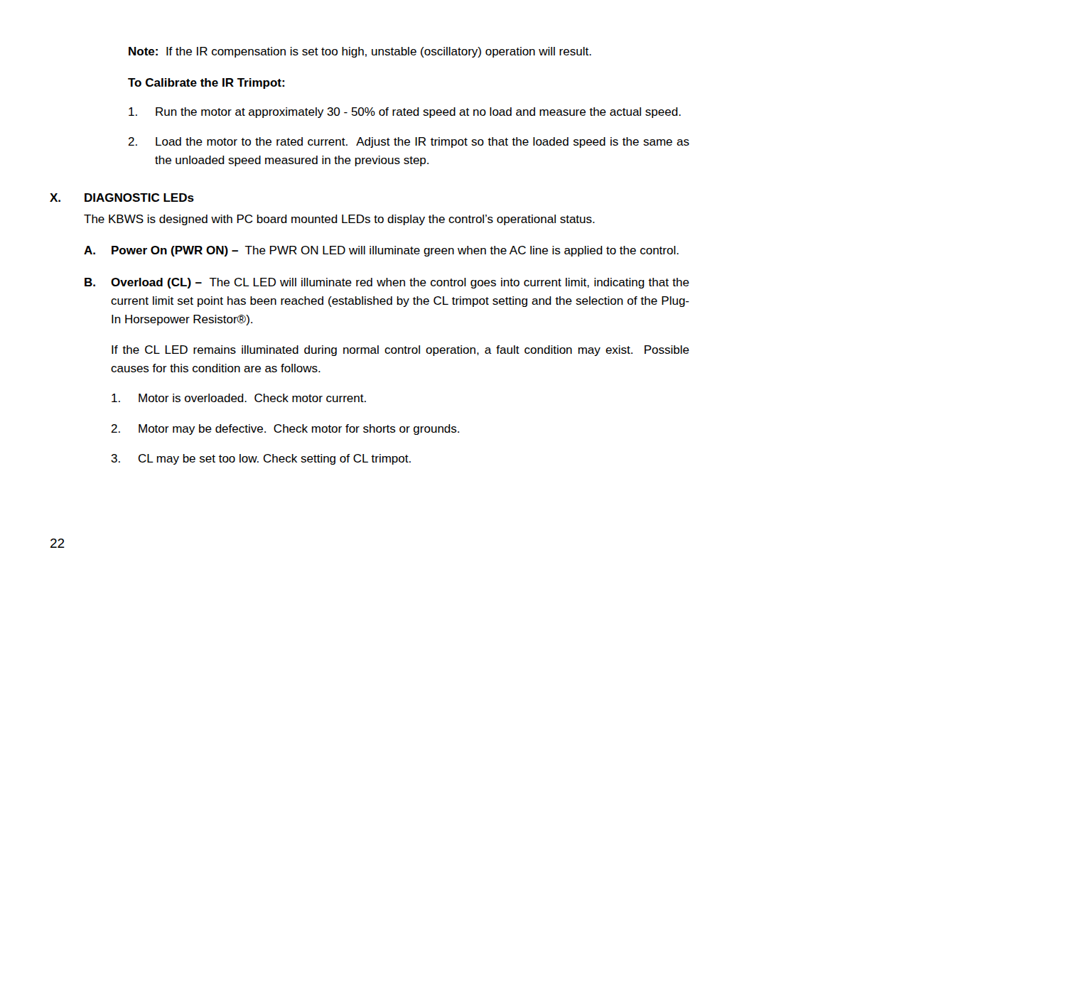Note: If the IR compensation is set too high, unstable (oscillatory) operation will result.
To Calibrate the IR Trimpot:
1. Run the motor at approximately 30 - 50% of rated speed at no load and measure the actual speed.
2. Load the motor to the rated current. Adjust the IR trimpot so that the loaded speed is the same as the unloaded speed measured in the previous step.
X. DIAGNOSTIC LEDs
The KBWS is designed with PC board mounted LEDs to display the control’s operational status.
A.
Power On (PWR ON) – The PWR ON LED will illuminate green when the AC line is applied to the control.
B.
Overload (CL) – The CL LED will illuminate red when the control goes into current limit, indicating that the current limit set point has been reached (established by the CL trimpot setting and the selection of the Plug-In Horsepower Resistor®).
If the CL LED remains illuminated during normal control operation, a fault condition may exist. Possible causes for this condition are as follows.
1. Motor is overloaded. Check motor current.
2. Motor may be defective. Check motor for shorts or grounds.
3. CL may be set too low. Check setting of CL trimpot.
22